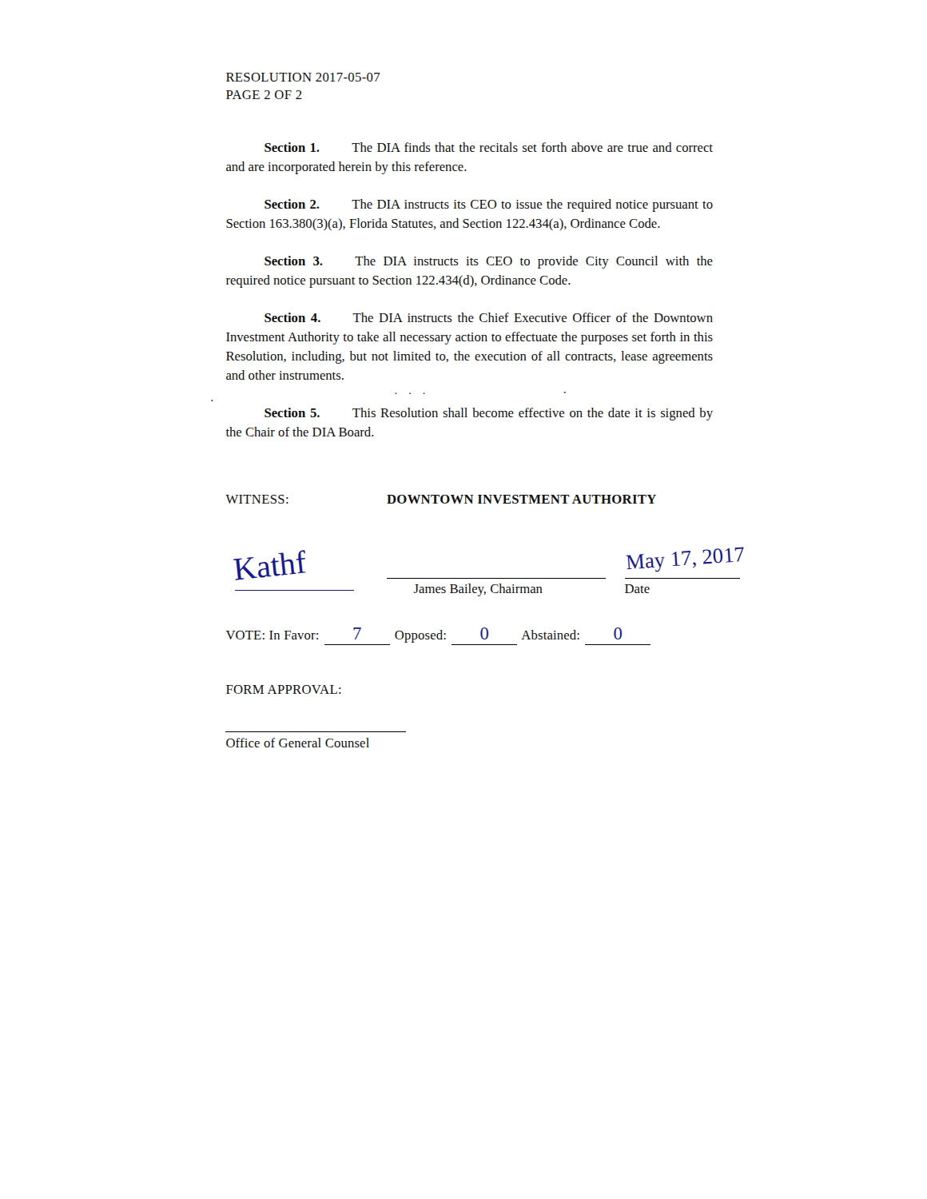RESOLUTION 2017-05-07
PAGE 2 OF 2
Section 1. The DIA finds that the recitals set forth above are true and correct and are incorporated herein by this reference.
Section 2. The DIA instructs its CEO to issue the required notice pursuant to Section 163.380(3)(a), Florida Statutes, and Section 122.434(a), Ordinance Code.
Section 3. The DIA instructs its CEO to provide City Council with the required notice pursuant to Section 122.434(d), Ordinance Code.
Section 4. The DIA instructs the Chief Executive Officer of the Downtown Investment Authority to take all necessary action to effectuate the purposes set forth in this Resolution, including, but not limited to, the execution of all contracts, lease agreements and other instruments.
Section 5. This Resolution shall become effective on the date it is signed by the Chair of the DIA Board.
.
. . .
.
WITNESS:
DOWNTOWN INVESTMENT AUTHORITY
Kathf
​
James Bailey, Chairman
May 17, 2017
Date
VOTE: In Favor: 7 Opposed: 0 Abstained: 0
FORM APPROVAL:
Office of General Counsel